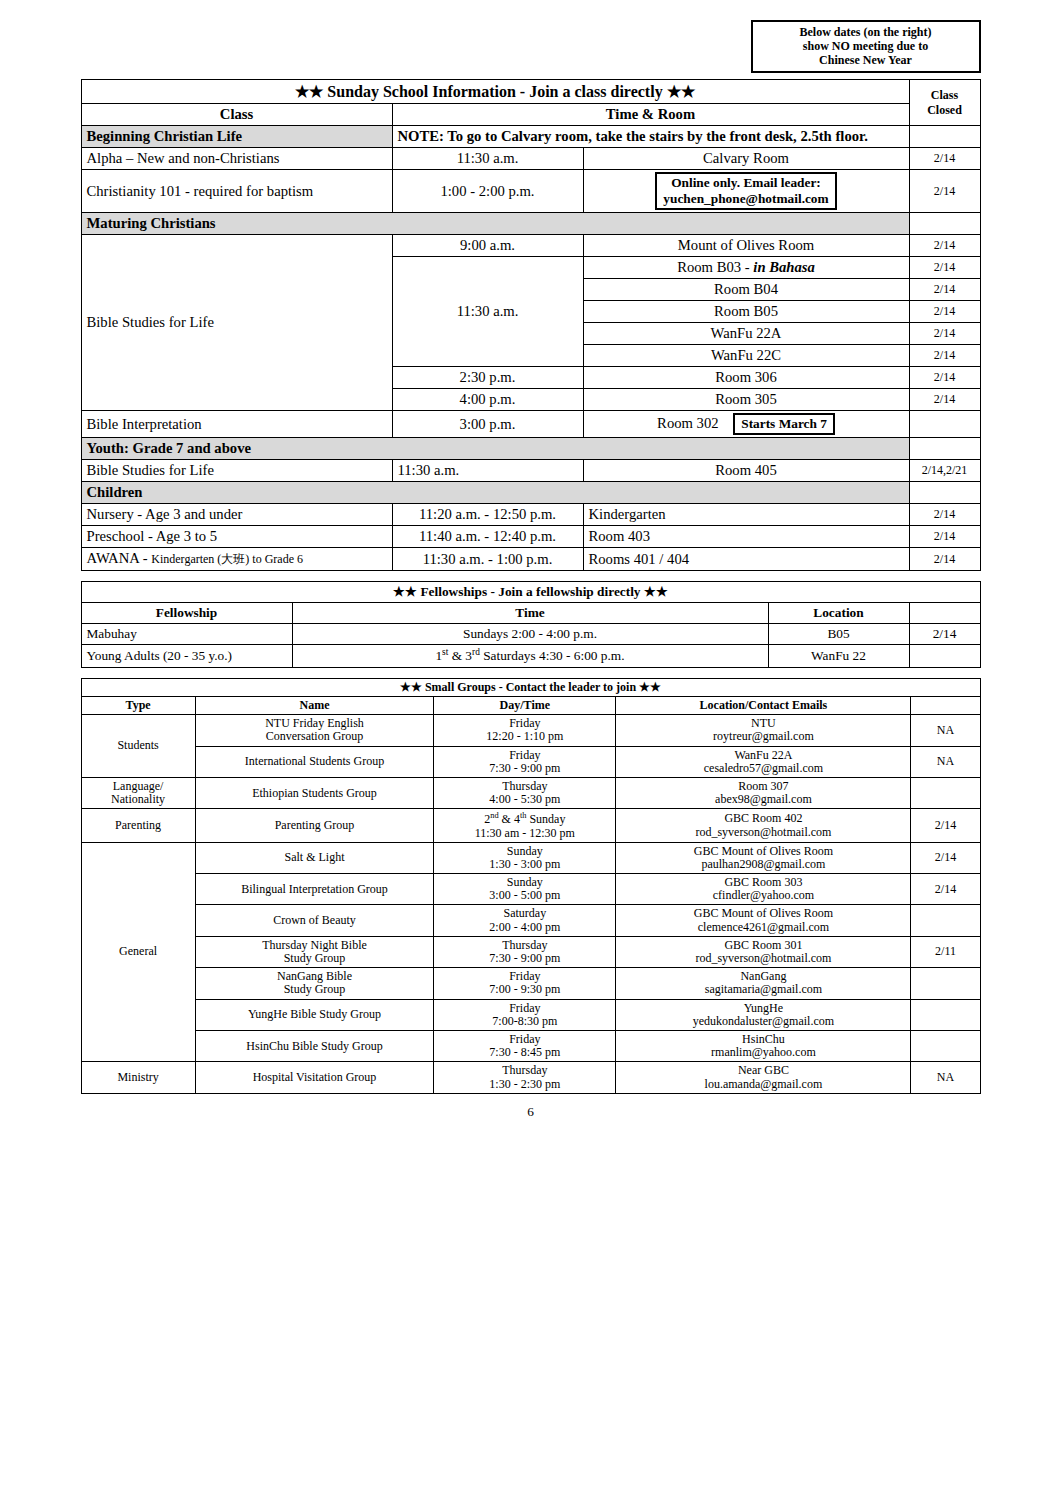Below dates (on the right)
show NO meeting due to
Chinese New Year
| ★★ Sunday School Information - Join a class directly ★★ | Class Closed |
| Class | Time & Room |
| Beginning Christian Life | NOTE: To go to Calvary room, take the stairs by the front desk, 2.5th floor. | |
| Alpha – New and non-Christians | 11:30 a.m. | Calvary Room | 2/14 |
| Christianity 101 - required for baptism | 1:00 - 2:00 p.m. | Online only. Email leader: yuchen_phone@hotmail.com | 2/14 |
| Maturing Christians | |
| Bible Studies for Life | 9:00 a.m. | Mount of Olives Room | 2/14 |
| 11:30 a.m. | Room B03 - in Bahasa | 2/14 |
| Room B04 | 2/14 |
| Room B05 | 2/14 |
| WanFu 22A | 2/14 |
| WanFu 22C | 2/14 |
| 2:30 p.m. | Room 306 | 2/14 |
| 4:00 p.m. | Room 305 | 2/14 |
| Bible Interpretation | 3:00 p.m. | Room 302 Starts March 7 | |
| Youth: Grade 7 and above | |
| Bible Studies for Life | 11:30 a.m. | Room 405 | 2/14,2/21 |
| Children | |
| Nursery - Age 3 and under | 11:20 a.m. - 12:50 p.m. | Kindergarten | 2/14 |
| Preschool - Age 3 to 5 | 11:40 a.m. - 12:40 p.m. | Room 403 | 2/14 |
| AWANA - Kindergarten (大班) to Grade 6 | 11:30 a.m. - 1:00 p.m. | Rooms 401 / 404 | 2/14 |
| ★★ Fellowships - Join a fellowship directly ★★ |
| Fellowship | Time | Location | |
| Mabuhay | Sundays 2:00 - 4:00 p.m. | B05 | 2/14 |
| Young Adults (20 - 35 y.o.) | 1 st & 3 rd Saturdays 4:30 - 6:00 p.m. | WanFu 22 | |
| ★★ Small Groups - Contact the leader to join ★★ |
| Type | Name | Day/Time | Location/Contact Emails | |
| Students | NTU Friday English Conversation Group | Friday 12:20 - 1:10 pm | NTU roytreur@gmail.com | NA |
| International Students Group | Friday 7:30 - 9:00 pm | WanFu 22A cesaledro57@gmail.com | NA |
| Language/ Nationality | Ethiopian Students Group | Thursday 4:00 - 5:30 pm | Room 307 abex98@gmail.com | |
| Parenting | Parenting Group | 2 nd & 4 th Sunday 11:30 am - 12:30 pm | GBC Room 402 rod_syverson@hotmail.com | 2/14 |
| General | Salt & Light | Sunday 1:30 - 3:00 pm | GBC Mount of Olives Room paulhan2908@gmail.com | 2/14 |
| Bilingual Interpretation Group | Sunday 3:00 - 5:00 pm | GBC Room 303 cfindler@yahoo.com | 2/14 |
| Crown of Beauty | Saturday 2:00 - 4:00 pm | GBC Mount of Olives Room clemence4261@gmail.com | |
| Thursday Night Bible Study Group | Thursday 7:30 - 9:00 pm | GBC Room 301 rod_syverson@hotmail.com | 2/11 |
| NanGang Bible Study Group | Friday 7:00 - 9:30 pm | NanGang sagitamaria@gmail.com | |
| YungHe Bible Study Group | Friday 7:00-8:30 pm | YungHe yedukondaluster@gmail.com | |
| HsinChu Bible Study Group | Friday 7:30 - 8:45 pm | HsinChu rmanlim@yahoo.com | |
| Ministry | Hospital Visitation Group | Thursday 1:30 - 2:30 pm | Near GBC lou.amanda@gmail.com | NA |
6